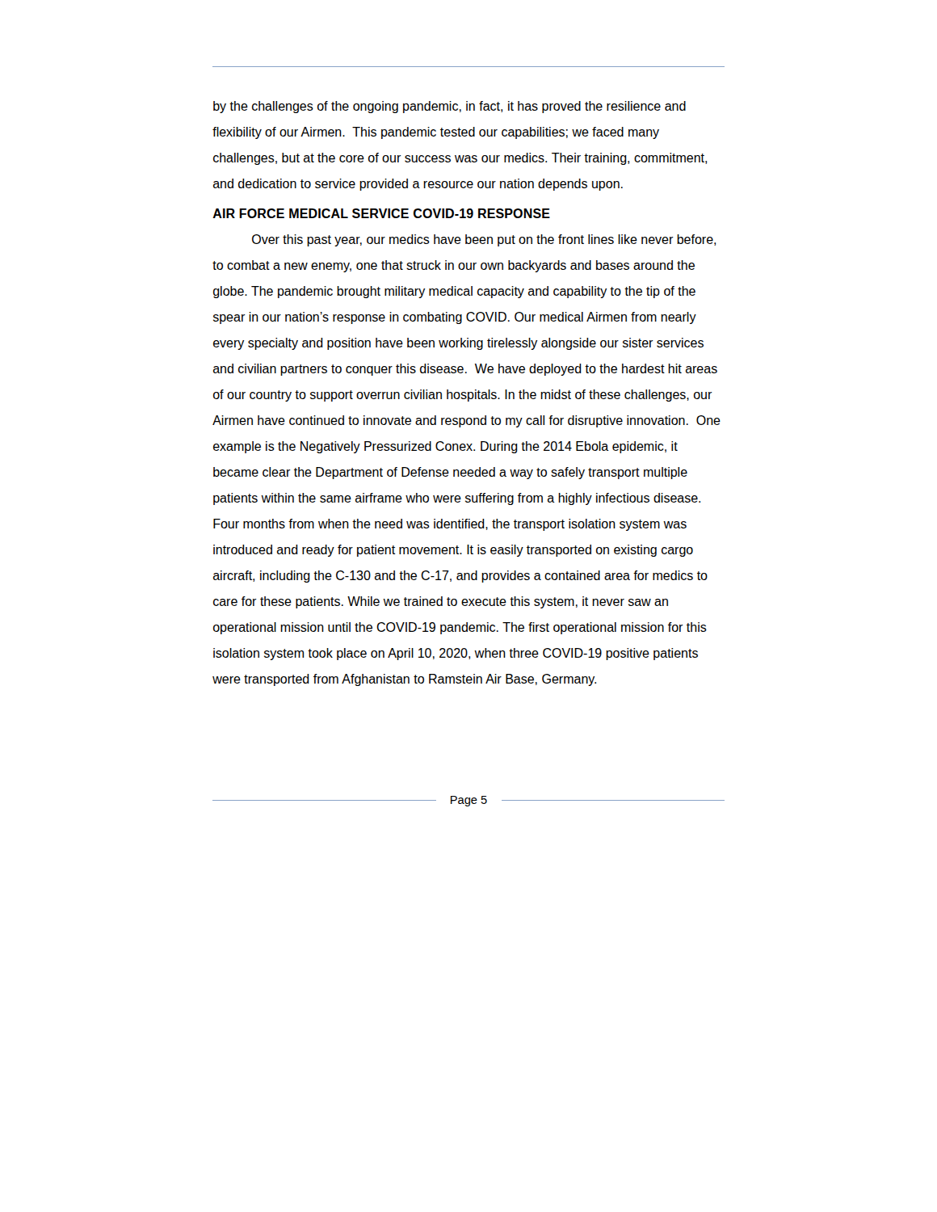by the challenges of the ongoing pandemic, in fact, it has proved the resilience and flexibility of our Airmen. This pandemic tested our capabilities; we faced many challenges, but at the core of our success was our medics. Their training, commitment, and dedication to service provided a resource our nation depends upon.
AIR FORCE MEDICAL SERVICE COVID-19 RESPONSE
Over this past year, our medics have been put on the front lines like never before, to combat a new enemy, one that struck in our own backyards and bases around the globe. The pandemic brought military medical capacity and capability to the tip of the spear in our nation’s response in combating COVID. Our medical Airmen from nearly every specialty and position have been working tirelessly alongside our sister services and civilian partners to conquer this disease. We have deployed to the hardest hit areas of our country to support overrun civilian hospitals. In the midst of these challenges, our Airmen have continued to innovate and respond to my call for disruptive innovation. One example is the Negatively Pressurized Conex. During the 2014 Ebola epidemic, it became clear the Department of Defense needed a way to safely transport multiple patients within the same airframe who were suffering from a highly infectious disease. Four months from when the need was identified, the transport isolation system was introduced and ready for patient movement. It is easily transported on existing cargo aircraft, including the C-130 and the C-17, and provides a contained area for medics to care for these patients. While we trained to execute this system, it never saw an operational mission until the COVID-19 pandemic. The first operational mission for this isolation system took place on April 10, 2020, when three COVID-19 positive patients were transported from Afghanistan to Ramstein Air Base, Germany.
Page 5